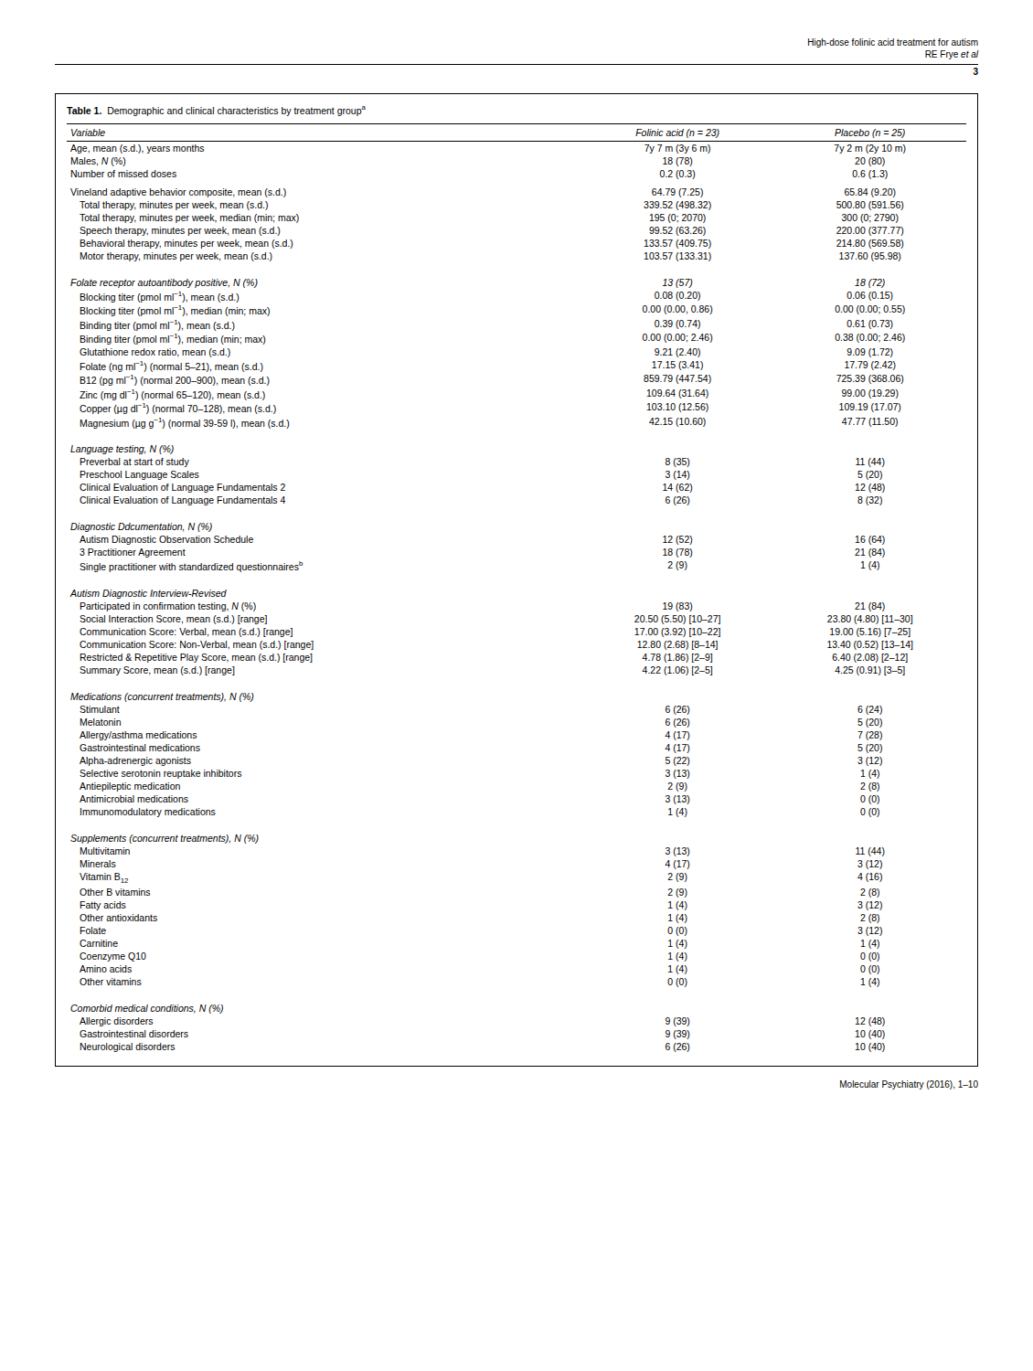High-dose folinic acid treatment for autism
RE Frye et al
3
Table 1. Demographic and clinical characteristics by treatment groupa
| Variable | Folinic acid (n = 23) | Placebo (n = 25) |
| --- | --- | --- |
| Age, mean (s.d.), years months | 7y 7 m (3y 6 m) | 7y 2 m (2y 10 m) |
| Males, N (%) | 18 (78) | 20 (80) |
| Number of missed doses | 0.2 (0.3) | 0.6 (1.3) |
| Vineland adaptive behavior composite, mean (s.d.) | 64.79 (7.25) | 65.84 (9.20) |
| Total therapy, minutes per week, mean (s.d.) | 339.52 (498.32) | 500.80 (591.56) |
| Total therapy, minutes per week, median (min; max) | 195 (0; 2070) | 300 (0; 2790) |
| Speech therapy, minutes per week, mean (s.d.) | 99.52 (63.26) | 220.00 (377.77) |
| Behavioral therapy, minutes per week, mean (s.d.) | 133.57 (409.75) | 214.80 (569.58) |
| Motor therapy, minutes per week, mean (s.d.) | 103.57 (133.31) | 137.60 (95.98) |
| Folate receptor autoantibody positive, N (%) | 13 (57) | 18 (72) |
| Blocking titer (pmol ml −1 ), mean (s.d.) | 0.08 (0.20) | 0.06 (0.15) |
| Blocking titer (pmol ml −1 ), median (min; max) | 0.00 (0.00, 0.86) | 0.00 (0.00; 0.55) |
| Binding titer (pmol ml −1 ), mean (s.d.) | 0.39 (0.74) | 0.61 (0.73) |
| Binding titer (pmol ml −1 ), median (min; max) | 0.00 (0.00; 2.46) | 0.38 (0.00; 2.46) |
| Glutathione redox ratio, mean (s.d.) | 9.21 (2.40) | 9.09 (1.72) |
| Folate (ng ml −1 ) (normal 5–21), mean (s.d.) | 17.15 (3.41) | 17.79 (2.42) |
| B12 (pg ml −1 ) (normal 200–900), mean (s.d.) | 859.79 (447.54) | 725.39 (368.06) |
| Zinc (mg dl −1 ) (normal 65–120), mean (s.d.) | 109.64 (31.64) | 99.00 (19.29) |
| Copper (µg dl −1 ) (normal 70–128), mean (s.d.) | 103.10 (12.56) | 109.19 (17.07) |
| Magnesium (µg g −1 ) (normal 39-59 l), mean (s.d.) | 42.15 (10.60) | 47.77 (11.50) |
| Language testing, N (%) | | |
| Preverbal at start of study | 8 (35) | 11 (44) |
| Preschool Language Scales | 3 (14) | 5 (20) |
| Clinical Evaluation of Language Fundamentals 2 | 14 (62) | 12 (48) |
| Clinical Evaluation of Language Fundamentals 4 | 6 (26) | 8 (32) |
| Diagnostic Ddcumentation, N (%) | | |
| Autism Diagnostic Observation Schedule | 12 (52) | 16 (64) |
| 3 Practitioner Agreement | 18 (78) | 21 (84) |
| Single practitioner with standardized questionnaires b | 2 (9) | 1 (4) |
| Autism Diagnostic Interview-Revised | | |
| Participated in confirmation testing, N (%) | 19 (83) | 21 (84) |
| Social Interaction Score, mean (s.d.) [range] | 20.50 (5.50) [10–27] | 23.80 (4.80) [11–30] |
| Communication Score: Verbal, mean (s.d.) [range] | 17.00 (3.92) [10–22] | 19.00 (5.16) [7–25] |
| Communication Score: Non-Verbal, mean (s.d.) [range] | 12.80 (2.68) [8–14] | 13.40 (0.52) [13–14] |
| Restricted & Repetitive Play Score, mean (s.d.) [range] | 4.78 (1.86) [2–9] | 6.40 (2.08) [2–12] |
| Summary Score, mean (s.d.) [range] | 4.22 (1.06) [2–5] | 4.25 (0.91) [3–5] |
| Medications (concurrent treatments), N (%) | | |
| Stimulant | 6 (26) | 6 (24) |
| Melatonin | 6 (26) | 5 (20) |
| Allergy/asthma medications | 4 (17) | 7 (28) |
| Gastrointestinal medications | 4 (17) | 5 (20) |
| Alpha-adrenergic agonists | 5 (22) | 3 (12) |
| Selective serotonin reuptake inhibitors | 3 (13) | 1 (4) |
| Antiepileptic medication | 2 (9) | 2 (8) |
| Antimicrobial medications | 3 (13) | 0 (0) |
| Immunomodulatory medications | 1 (4) | 0 (0) |
| Supplements (concurrent treatments), N (%) | | |
| Multivitamin | 3 (13) | 11 (44) |
| Minerals | 4 (17) | 3 (12) |
| Vitamin B 12 | 2 (9) | 4 (16) |
| Other B vitamins | 2 (9) | 2 (8) |
| Fatty acids | 1 (4) | 3 (12) |
| Other antioxidants | 1 (4) | 2 (8) |
| Folate | 0 (0) | 3 (12) |
| Carnitine | 1 (4) | 1 (4) |
| Coenzyme Q10 | 1 (4) | 0 (0) |
| Amino acids | 1 (4) | 0 (0) |
| Other vitamins | 0 (0) | 1 (4) |
| Comorbid medical conditions, N (%) | | |
| Allergic disorders | 9 (39) | 12 (48) |
| Gastrointestinal disorders | 9 (39) | 10 (40) |
| Neurological disorders | 6 (26) | 10 (40) |
Molecular Psychiatry (2016), 1–10